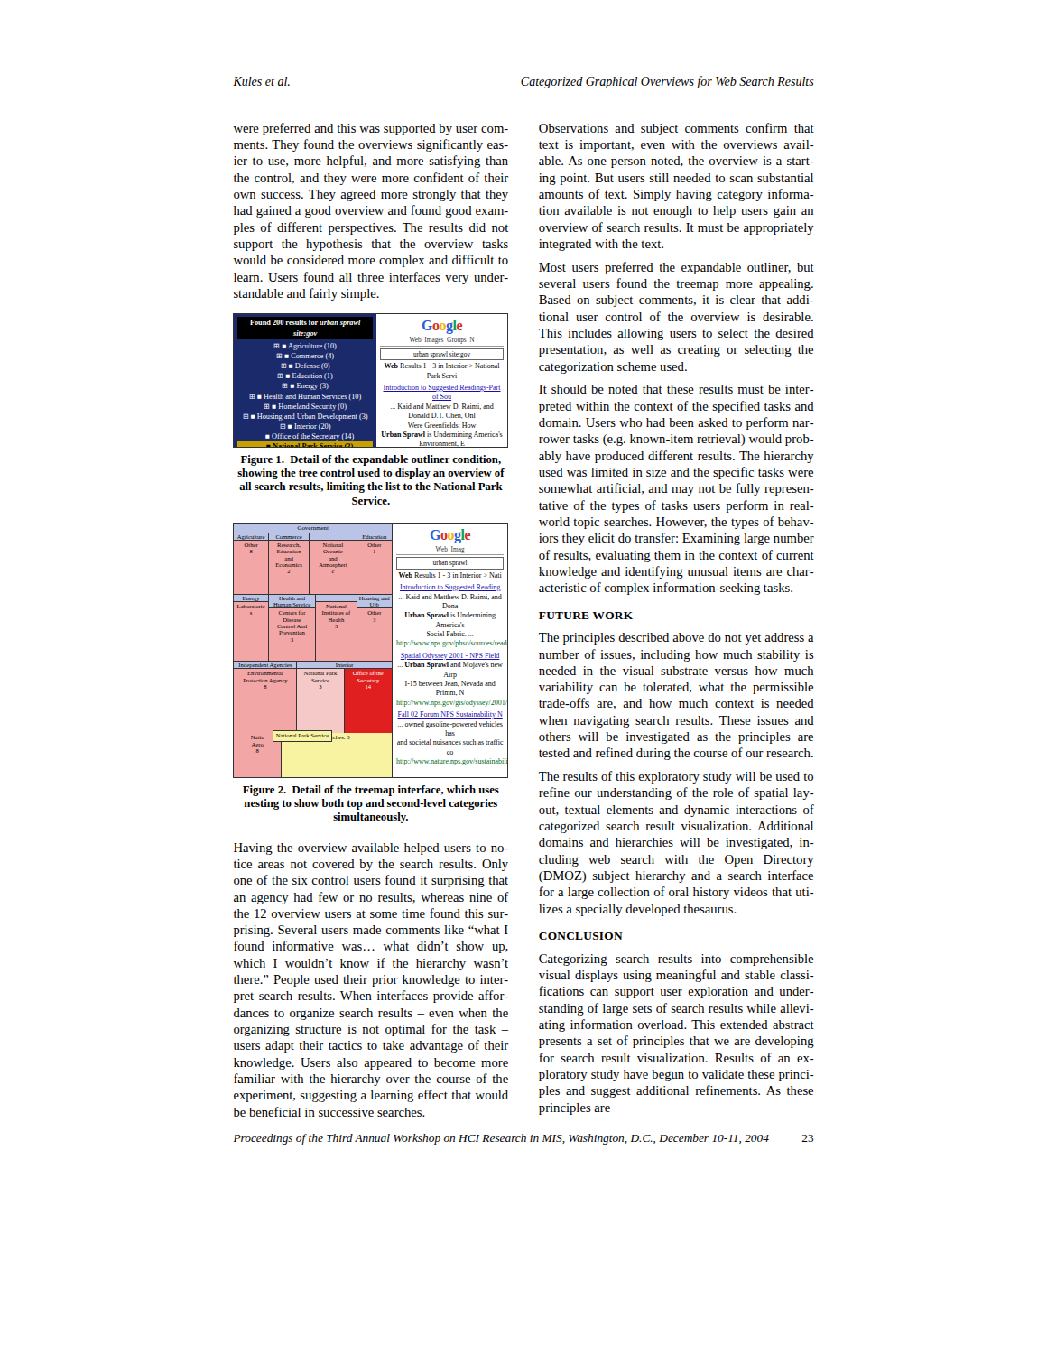Kules et al.
Categorized Graphical Overviews for Web Search Results
were preferred and this was supported by user comments. They found the overviews significantly easier to use, more helpful, and more satisfying than the control, and they were more confident of their own success. They agreed more strongly that they had gained a good overview and found good examples of different perspectives. The results did not support the hypothesis that the overview tasks would be considered more complex and difficult to learn. Users found all three interfaces very understandable and fairly simple.
Found 200 results for urban sprawl site:gov
⊞ ■ Agriculture (10)
⊞ ■ Commerce (4)
⊞ ■ Defense (0)
⊞ ■ Education (1)
⊞ ■ Energy (3)
⊞ ■ Health and Human Services (10)
⊞ ■ Homeland Security (0)
⊞ ■ Housing and Urban Development (3)
⊟ ■ Interior (20)
■ Office of the Secretary (14)
■ National Park Service (3)
■ Interior - Other (3)
⊞ ■ Justice (0)
Google
Web Images Groups N
urban sprawl site:gov
Web Results 1 - 3 in Interior > National Park Servi
Introduction to Suggested Readings-Part of Sou
... Kaid and Matthew D. Raimi, and Donald D.T. Chen, Onl
Were Greenfields: How
Urban Sprawl is Undermining America's Environment, E
Social Fabric. ...
http://www.nps.gov/phso/sources/readcp.htm
Spatial Odyssey 2001 - NPS Field Trips
... Urban Sprawl and Mojave's new Airport Public Lands
I-15 between Jean, Nevada and Primm, Nevada (the confe
http://www.nps.gov/gis/odyssey/2001/fieldtrip.html
Fall 02 Forum NPS Sustainability News Fall 200
Figure 1. Detail of the expandable outliner condition, showing the tree control used to display an overview of all search results, limiting the list to the National Park Service.
Government
Agriculture
Other
8
Commerce
Research,
Education
and
Economics
2
National
Oceanic
and
Atmospheri
c
Education
Other
1
Energy
Laboratorie
s
Health and Human Service
Centers for
Disease
Control And
Prevention
3
National
Institutes of
Health
3
Housing and Urb
Other
3
Independent Agencies
Environmental
Protection Agency
8
Interior
National Park
Service
3
Office of the
Secretary
14
Natio
Aero
8
Matches: 3
Google
Web Imag
urban sprawl
Web Results 1 - 3 in Interior > Nati
Introduction to Suggested Reading
... Kaid and Matthew D. Raimi, and Dona
Urban Sprawl is Undermining America's
Social Fabric. ...
http://www.nps.gov/phso/sources/readcp
Spatial Odyssey 2001 - NPS Field
... Urban Sprawl and Mojave's new Airp
I-15 between Jean, Nevada and Primm, N
http://www.nps.gov/gis/odyssey/2001/fiel
Fall 02 Forum NPS Sustainability N
... owned gasoline-powered vehicles has
and societal nuisances such as traffic co
http://www.nature.nps.gov/sustainability/n
National Park Service
Figure 2. Detail of the treemap interface, which uses nesting to show both top and second-level categories simultaneously.
Having the overview available helped users to notice areas not covered by the search results. Only one of the six control users found it surprising that an agency had few or no results, whereas nine of the 12 overview users at some time found this surprising. Several users made comments like “what I found informative was… what didn’t show up, which I wouldn’t know if the hierarchy wasn’t there.” People used their prior knowledge to interpret search results. When interfaces provide affordances to organize search results – even when the organizing structure is not optimal for the task – users adapt their tactics to take advantage of their knowledge. Users also appeared to become more familiar with the hierarchy over the course of the experiment, suggesting a learning effect that would be beneficial in successive searches.
Observations and subject comments confirm that text is important, even with the overviews available. As one person noted, the overview is a starting point. But users still needed to scan substantial amounts of text. Simply having category information available is not enough to help users gain an overview of search results. It must be appropriately integrated with the text.
Most users preferred the expandable outliner, but several users found the treemap more appealing. Based on subject comments, it is clear that additional user control of the overview is desirable. This includes allowing users to select the desired presentation, as well as creating or selecting the categorization scheme used.
It should be noted that these results must be interpreted within the context of the specified tasks and domain. Users who had been asked to perform narrower tasks (e.g. known-item retrieval) would probably have produced different results. The hierarchy used was limited in size and the specific tasks were somewhat artificial, and may not be fully representative of the types of tasks users perform in real-world topic searches. However, the types of behaviors they elicit do transfer: Examining large number of results, evaluating them in the context of current knowledge and identifying unusual items are characteristic of complex information-seeking tasks.
Future Work
The principles described above do not yet address a number of issues, including how much stability is needed in the visual substrate versus how much variability can be tolerated, what the permissible trade-offs are, and how much context is needed when navigating search results. These issues and others will be investigated as the principles are tested and refined during the course of our research.
The results of this exploratory study will be used to refine our understanding of the role of spatial layout, textual elements and dynamic interactions of categorized search result visualization. Additional domains and hierarchies will be investigated, including web search with the Open Directory (DMOZ) subject hierarchy and a search interface for a large collection of oral history videos that utilizes a specially developed thesaurus.
Conclusion
Categorizing search results into comprehensible visual displays using meaningful and stable classifications can support user exploration and understanding of large sets of search results while alleviating information overload. This extended abstract presents a set of principles that we are developing for search result visualization. Results of an exploratory study have begun to validate these principles and suggest additional refinements. As these principles are
Proceedings of the Third Annual Workshop on HCI Research in MIS, Washington, D.C., December 10-11, 2004
23